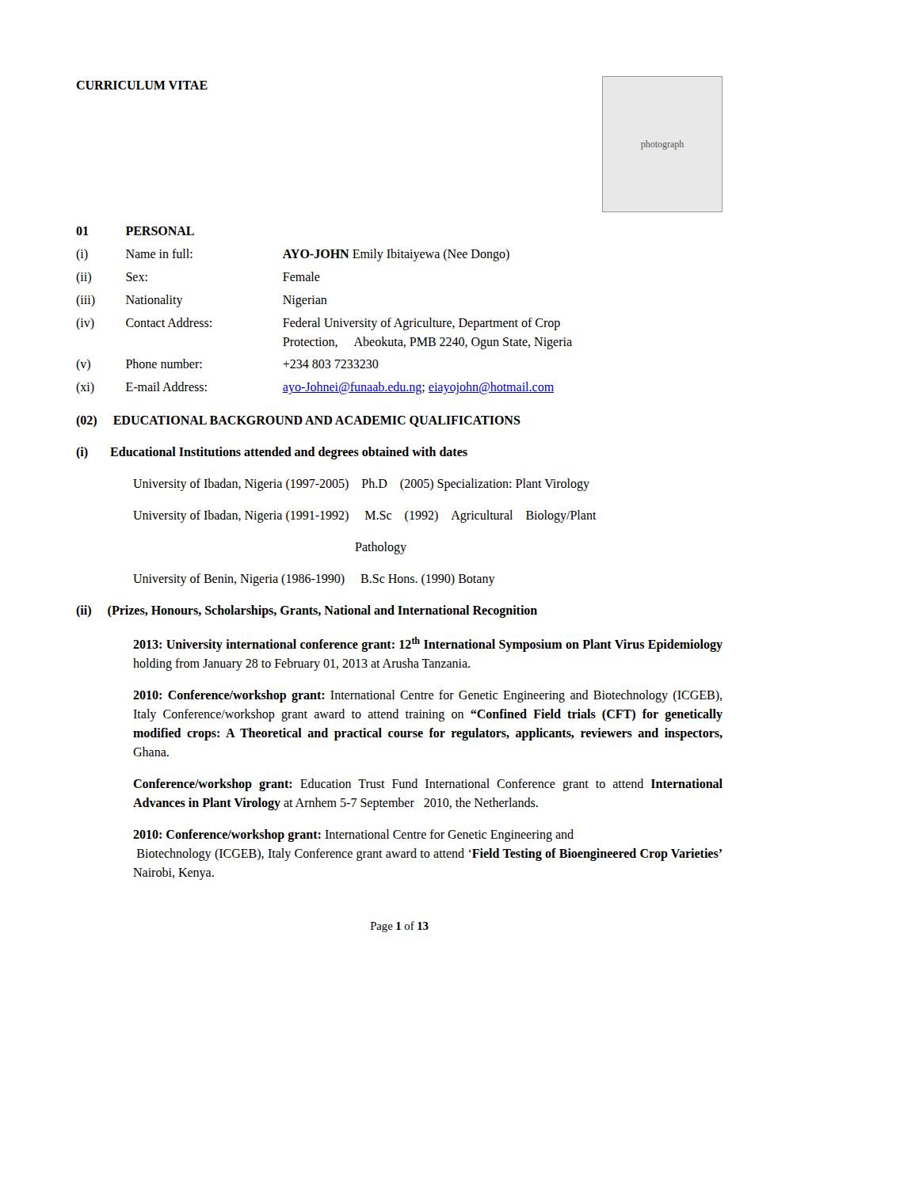photograph
CURRICULUM VITAE
| 01 | PERSONAL |
| (i) | Name in full: | AYO-JOHN Emily Ibitaiyewa (Nee Dongo) |
| (ii) | Sex: | Female |
| (iii) | Nationality | Nigerian |
| (iv) | Contact Address: | Federal University of Agriculture, Department of Crop Protection, Abeokuta, PMB 2240, Ogun State, Nigeria |
| (v) | Phone number: | +234 803 7233230 |
| (xi) | E-mail Address: | ayo-Johnei@funaab.edu.ng ; eiayojohn@hotmail.com |
(02) EDUCATIONAL BACKGROUND AND ACADEMIC QUALIFICATIONS
(i) Educational Institutions attended and degrees obtained with dates
University of Ibadan, Nigeria (1997-2005) Ph.D (2005) Specialization: Plant Virology
University of Ibadan, Nigeria (1991-1992) M.Sc (1992) Agricultural Biology/Plant
Pathology
University of Benin, Nigeria (1986-1990) B.Sc Hons. (1990) Botany
(ii) (Prizes, Honours, Scholarships, Grants, National and International Recognition
2013: University international conference grant: 12th International Symposium on Plant Virus Epidemiology holding from January 28 to February 01, 2013 at Arusha Tanzania.
2010: Conference/workshop grant: International Centre for Genetic Engineering and Biotechnology (ICGEB), Italy Conference/workshop grant award to attend training on “Confined Field trials (CFT) for genetically modified crops: A Theoretical and practical course for regulators, applicants, reviewers and inspectors, Ghana.
Conference/workshop grant: Education Trust Fund International Conference grant to attend International Advances in Plant Virology at Arnhem 5-7 September 2010, the Netherlands.
2010: Conference/workshop grant: International Centre for Genetic Engineering and
Biotechnology (ICGEB), Italy Conference grant award to attend ‘Field Testing of Bioengineered Crop Varieties’ Nairobi, Kenya.
Page 1 of 13